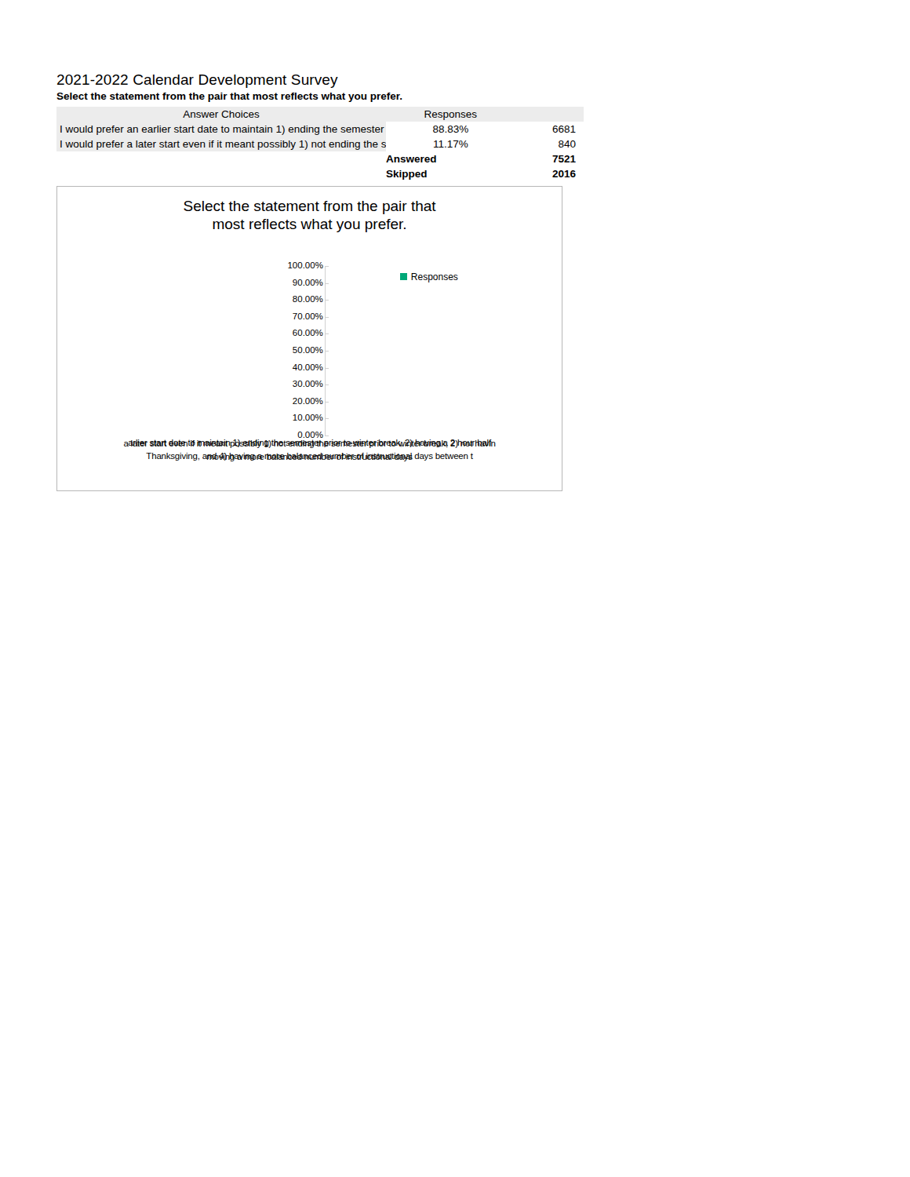2021-2022 Calendar Development Survey
Select the statement from the pair that most reflects what you prefer.
| Answer Choices | Responses | |
| --- | --- | --- |
| I would prefer an earlier start date to maintain 1) ending the semester prior to winter break, 2) having a 2 hour half | 88.83% | 6681 |
| I would prefer a later start even if it meant possibly 1) not ending the semester prior to winter break, 2) not havin | 11.17% | 840 |
| | Answered | 7521 |
| | Skipped | 2016 |
Select the statement from the pair that
most reflects what you prefer.
100.00%
90.00%
80.00%
70.00%
60.00%
50.00%
40.00%
30.00%
20.00%
10.00%
0.00%
Responses
arlier start date to maintain 1) ending the semester prior to winter break, 2) having a 2 hour half
a later start even if it meant possibly 1) not ending the semester prior to winter break, 2) not havin
Thanksgiving, and 4) having a more balanced number of instructional days between t
moving a more balanced number of instructional days